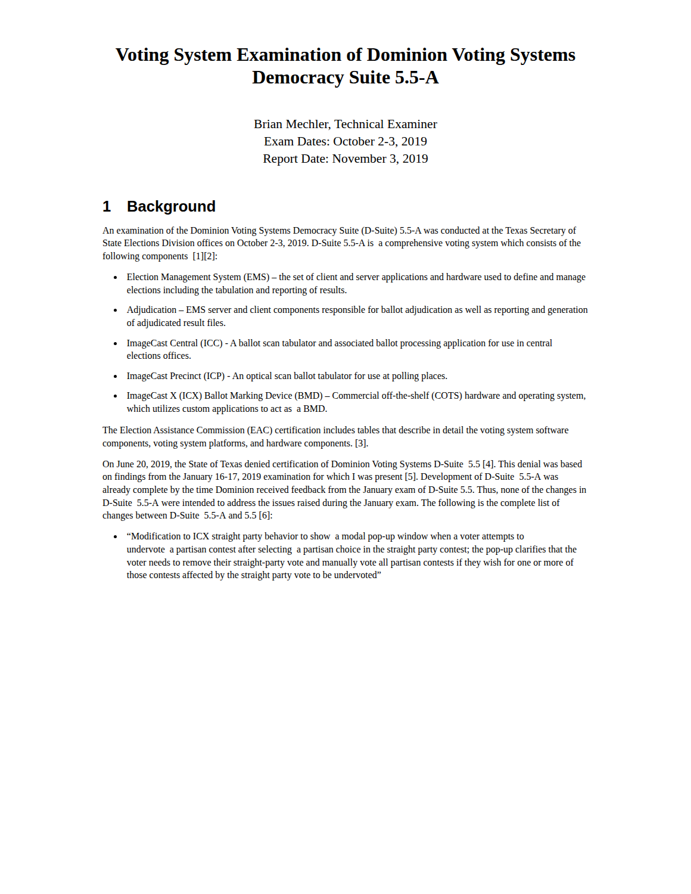Voting System Examination of Dominion Voting Systems Democracy Suite 5.5-A
Brian Mechler, Technical Examiner
Exam Dates: October 2-3, 2019
Report Date: November 3, 2019
1 Background
An examination of the Dominion Voting Systems Democracy Suite (D-Suite) 5.5-A was conducted at the Texas Secretary of State Elections Division offices on October 2-3, 2019. D-Suite 5.5-A is a comprehensive voting system which consists of the following components [1][2]:
Election Management System (EMS) – the set of client and server applications and hardware used to define and manage elections including the tabulation and reporting of results.
Adjudication – EMS server and client components responsible for ballot adjudication as well as reporting and generation of adjudicated result files.
ImageCast Central (ICC) - A ballot scan tabulator and associated ballot processing application for use in central elections offices.
ImageCast Precinct (ICP) - An optical scan ballot tabulator for use at polling places.
ImageCast X (ICX) Ballot Marking Device (BMD) – Commercial off-the-shelf (COTS) hardware and operating system, which utilizes custom applications to act as a BMD.
The Election Assistance Commission (EAC) certification includes tables that describe in detail the voting system software components, voting system platforms, and hardware components. [3].
On June 20, 2019, the State of Texas denied certification of Dominion Voting Systems D-Suite 5.5 [4]. This denial was based on findings from the January 16-17, 2019 examination for which I was present [5]. Development of D-Suite 5.5-A was already complete by the time Dominion received feedback from the January exam of D-Suite 5.5. Thus, none of the changes in D-Suite 5.5-A were intended to address the issues raised during the January exam. The following is the complete list of changes between D-Suite 5.5-A and 5.5 [6]:
“Modification to ICX straight party behavior to show a modal pop-up window when a voter attempts to undervote a partisan contest after selecting a partisan choice in the straight party contest; the pop-up clarifies that the voter needs to remove their straight-party vote and manually vote all partisan contests if they wish for one or more of those contests affected by the straight party vote to be undervoted”